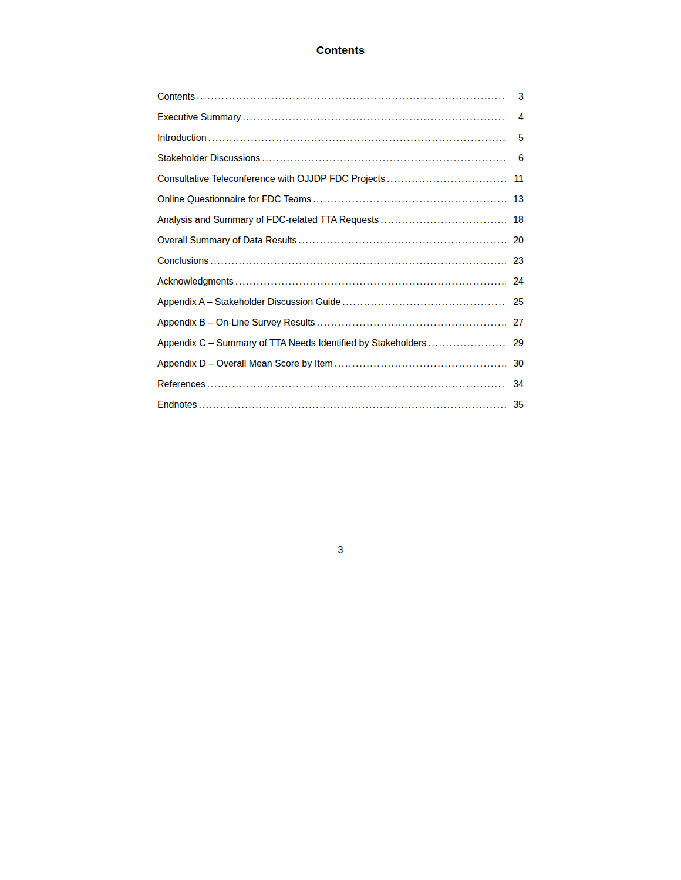Contents
Contents .................................................................................................................. 3
Executive Summary ..................................................................................................... 4
Introduction ................................................................................................................ 5
Stakeholder Discussions .............................................................................................. 6
Consultative Teleconference with OJJDP FDC Projects .............................................. 11
Online Questionnaire for FDC Teams .......................................................................... 13
Analysis and Summary of FDC-related TTA Requests ................................................. 18
Overall Summary of Data Results ................................................................................. 20
Conclusions ............................................................................................................... 23
Acknowledgments ....................................................................................................... 24
Appendix A – Stakeholder Discussion Guide .............................................................. 25
Appendix B – On-Line Survey Results .......................................................................... 27
Appendix C – Summary of TTA Needs Identified by Stakeholders .............................. 29
Appendix D – Overall Mean Score by Item ................................................................... 30
References ................................................................................................................ 34
Endnotes ................................................................................................................... 35
3